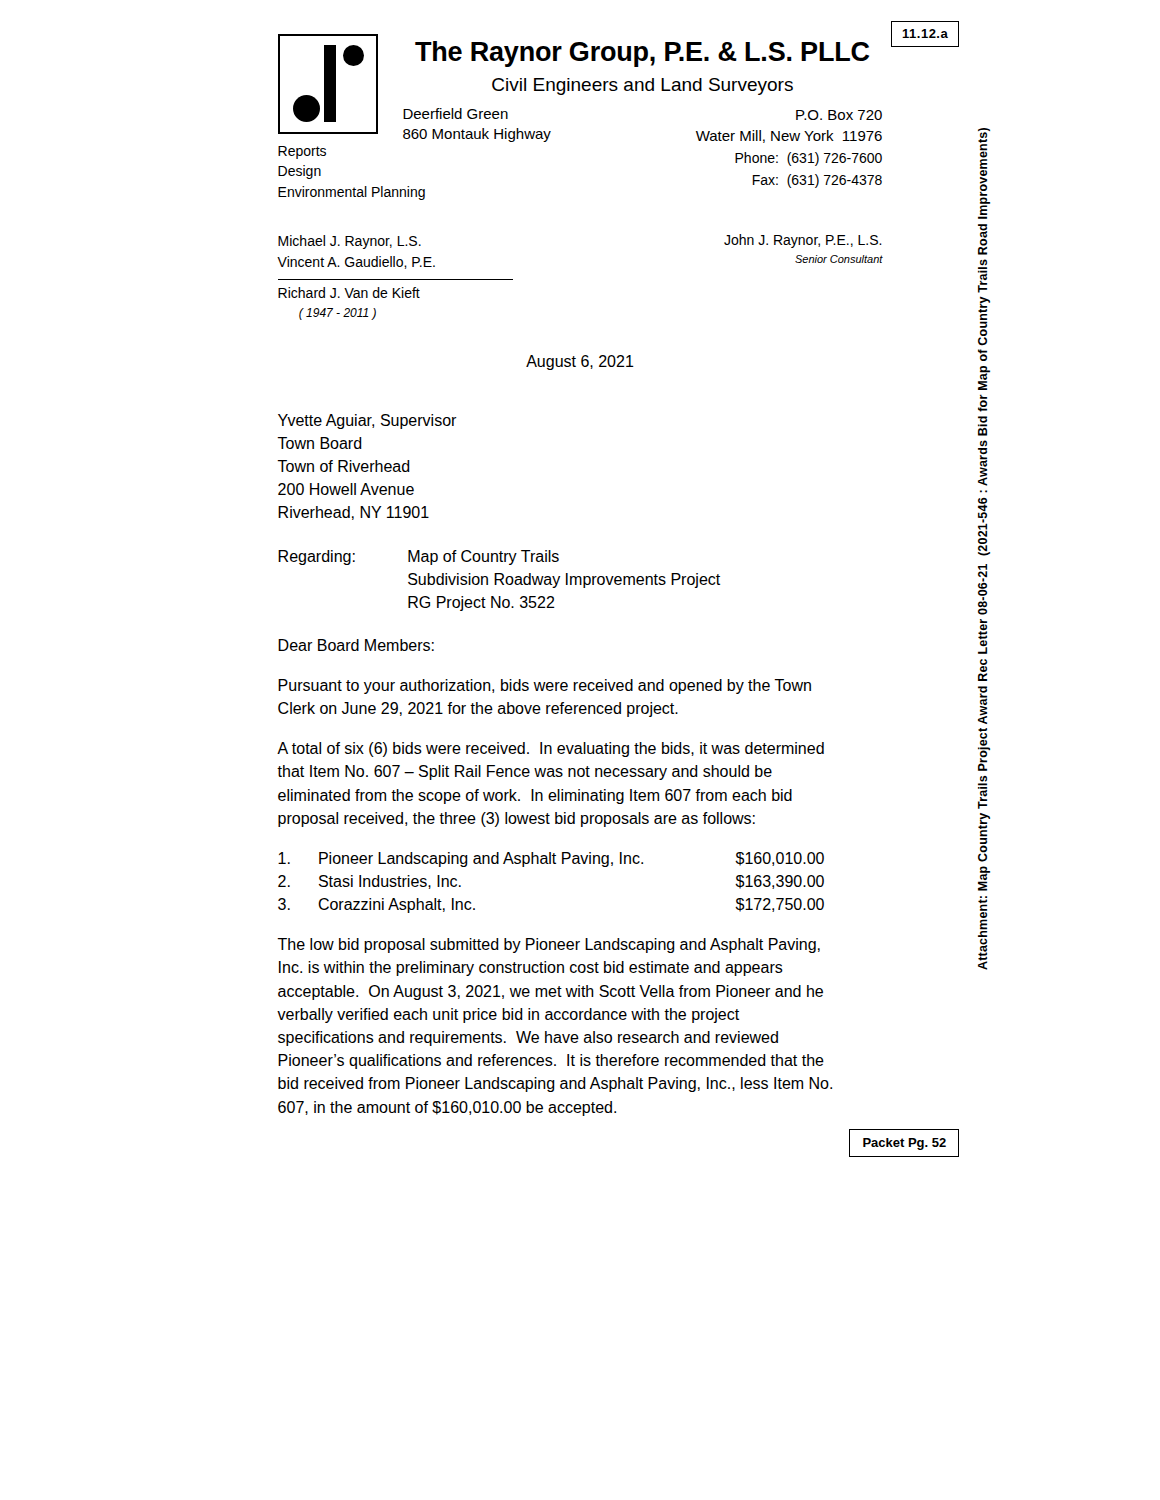11.12.a
Attachment: Map Country Trails Project Award Rec Letter 08-06-21 (2021-546 : Awards Bid for Map of Country Trails Road Improvements)
Reports
Design
Environmental Planning
The Raynor Group, P.E. & L.S. PLLC
Civil Engineers and Land Surveyors
Deerfield Green
860 Montauk Highway
P.O. Box 720
Water Mill, New York 11976
Phone: (631) 726-7600
Fax: (631) 726-4378
Michael J. Raynor, L.S.
Vincent A. Gaudiello, P.E.
John J. Raynor, P.E., L.S.
Senior Consultant
Richard J. Van de Kieft
( 1947 - 2011 )
August 6, 2021
Yvette Aguiar, Supervisor
Town Board
Town of Riverhead
200 Howell Avenue
Riverhead, NY 11901
Regarding:
Map of Country Trails
Subdivision Roadway Improvements Project
RG Project No. 3522
Dear Board Members:
Pursuant to your authorization, bids were received and opened by the Town Clerk on June 29, 2021 for the above referenced project.
A total of six (6) bids were received. In evaluating the bids, it was determined that Item No. 607 – Split Rail Fence was not necessary and should be eliminated from the scope of work. In eliminating Item 607 from each bid proposal received, the three (3) lowest bid proposals are as follows:
1.
Pioneer Landscaping and Asphalt Paving, Inc.
$160,010.00
2.
Stasi Industries, Inc.
$163,390.00
3.
Corazzini Asphalt, Inc.
$172,750.00
The low bid proposal submitted by Pioneer Landscaping and Asphalt Paving, Inc. is within the preliminary construction cost bid estimate and appears acceptable. On August 3, 2021, we met with Scott Vella from Pioneer and he verbally verified each unit price bid in accordance with the project specifications and requirements. We have also research and reviewed Pioneer’s qualifications and references. It is therefore recommended that the bid received from Pioneer Landscaping and Asphalt Paving, Inc., less Item No. 607, in the amount of $160,010.00 be accepted.
Packet Pg. 52